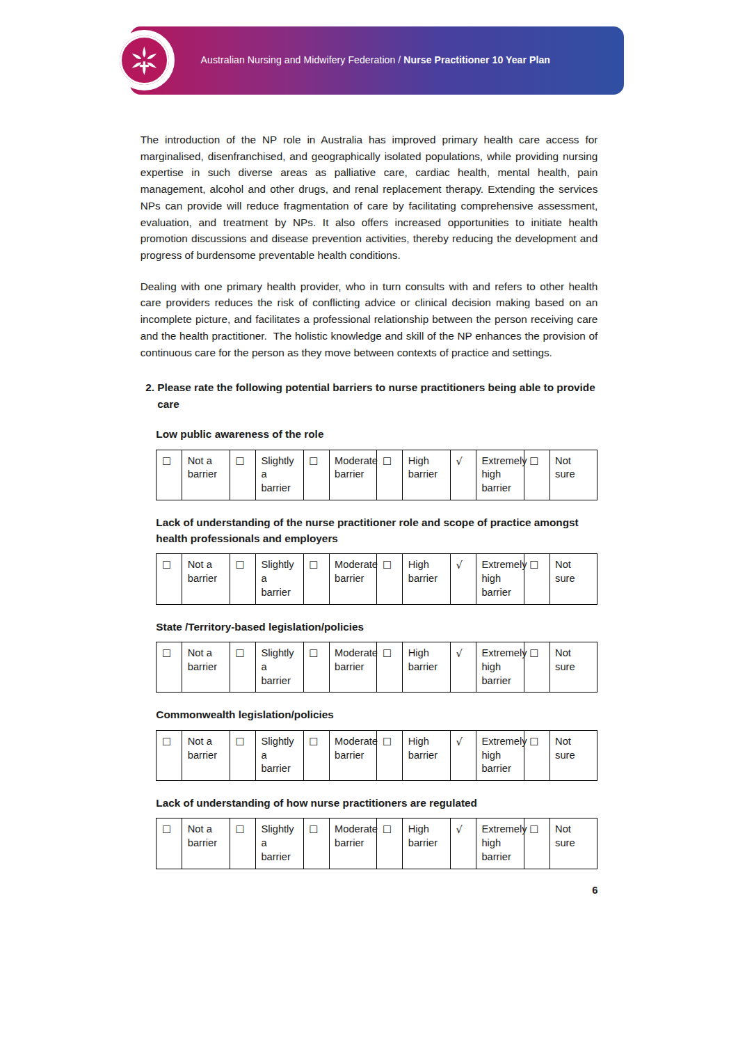Australian Nursing and Midwifery Federation / Nurse Practitioner 10 Year Plan
The introduction of the NP role in Australia has improved primary health care access for marginalised, disenfranchised, and geographically isolated populations, while providing nursing expertise in such diverse areas as palliative care, cardiac health, mental health, pain management, alcohol and other drugs, and renal replacement therapy. Extending the services NPs can provide will reduce fragmentation of care by facilitating comprehensive assessment, evaluation, and treatment by NPs. It also offers increased opportunities to initiate health promotion discussions and disease prevention activities, thereby reducing the development and progress of burdensome preventable health conditions.
Dealing with one primary health provider, who in turn consults with and refers to other health care providers reduces the risk of conflicting advice or clinical decision making based on an incomplete picture, and facilitates a professional relationship between the person receiving care and the health practitioner. The holistic knowledge and skill of the NP enhances the provision of continuous care for the person as they move between contexts of practice and settings.
Please rate the following potential barriers to nurse practitioners being able to provide care
Low public awareness of the role
| ☐ | Not a barrier | ☐ | Slightly a barrier | ☐ | Moderate barrier | ☐ | High barrier | √ | Extremely high barrier | ☐ | Not sure |
Lack of understanding of the nurse practitioner role and scope of practice amongst health professionals and employers
| ☐ | Not a barrier | ☐ | Slightly a barrier | ☐ | Moderate barrier | ☐ | High barrier | √ | Extremely high barrier | ☐ | Not sure |
State /Territory-based legislation/policies
| ☐ | Not a barrier | ☐ | Slightly a barrier | ☐ | Moderate barrier | ☐ | High barrier | √ | Extremely high barrier | ☐ | Not sure |
Commonwealth legislation/policies
| ☐ | Not a barrier | ☐ | Slightly a barrier | ☐ | Moderate barrier | ☐ | High barrier | √ | Extremely high barrier | ☐ | Not sure |
Lack of understanding of how nurse practitioners are regulated
| ☐ | Not a barrier | ☐ | Slightly a barrier | ☐ | Moderate barrier | ☐ | High barrier | √ | Extremely high barrier | ☐ | Not sure |
6